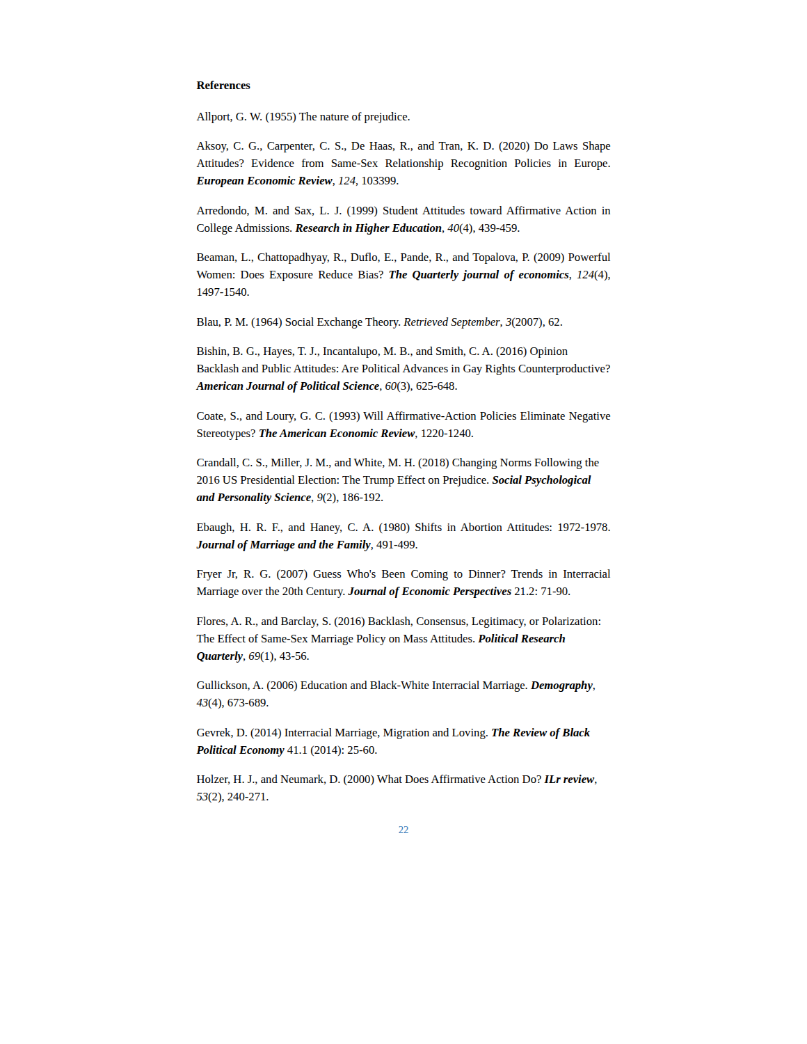References
Allport, G. W. (1955) The nature of prejudice.
Aksoy, C. G., Carpenter, C. S., De Haas, R., and Tran, K. D. (2020) Do Laws Shape Attitudes? Evidence from Same-Sex Relationship Recognition Policies in Europe. European Economic Review, 124, 103399.
Arredondo, M. and Sax, L. J. (1999) Student Attitudes toward Affirmative Action in College Admissions. Research in Higher Education, 40(4), 439-459.
Beaman, L., Chattopadhyay, R., Duflo, E., Pande, R., and Topalova, P. (2009) Powerful Women: Does Exposure Reduce Bias? The Quarterly journal of economics, 124(4), 1497-1540.
Blau, P. M. (1964) Social Exchange Theory. Retrieved September, 3(2007), 62.
Bishin, B. G., Hayes, T. J., Incantalupo, M. B., and Smith, C. A. (2016) Opinion Backlash and Public Attitudes: Are Political Advances in Gay Rights Counterproductive? American Journal of Political Science, 60(3), 625-648.
Coate, S., and Loury, G. C. (1993) Will Affirmative-Action Policies Eliminate Negative Stereotypes? The American Economic Review, 1220-1240.
Crandall, C. S., Miller, J. M., and White, M. H. (2018) Changing Norms Following the 2016 US Presidential Election: The Trump Effect on Prejudice. Social Psychological and Personality Science, 9(2), 186-192.
Ebaugh, H. R. F., and Haney, C. A. (1980) Shifts in Abortion Attitudes: 1972-1978. Journal of Marriage and the Family, 491-499.
Fryer Jr, R. G. (2007) Guess Who's Been Coming to Dinner? Trends in Interracial Marriage over the 20th Century. Journal of Economic Perspectives 21.2: 71-90.
Flores, A. R., and Barclay, S. (2016) Backlash, Consensus, Legitimacy, or Polarization: The Effect of Same-Sex Marriage Policy on Mass Attitudes. Political Research Quarterly, 69(1), 43-56.
Gullickson, A. (2006) Education and Black-White Interracial Marriage. Demography, 43(4), 673-689.
Gevrek, D. (2014) Interracial Marriage, Migration and Loving. The Review of Black Political Economy 41.1 (2014): 25-60.
Holzer, H. J., and Neumark, D. (2000) What Does Affirmative Action Do? ILr review, 53(2), 240-271.
22